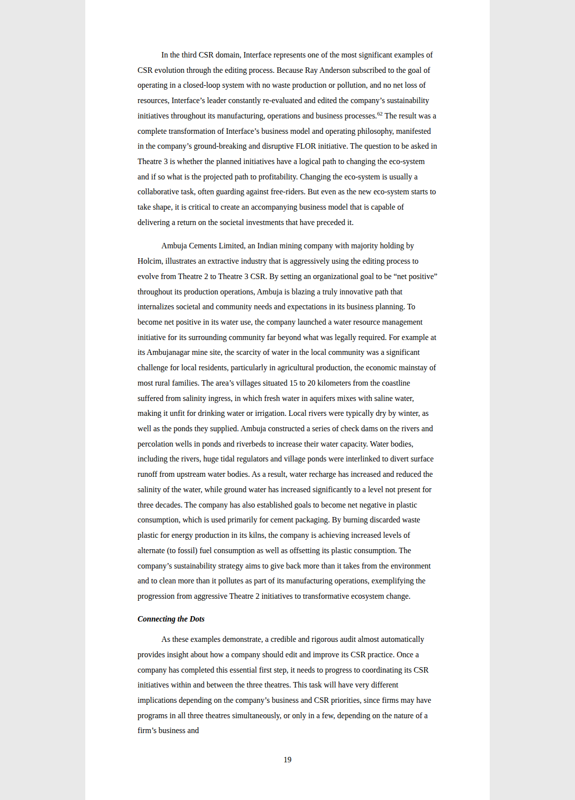In the third CSR domain, Interface represents one of the most significant examples of CSR evolution through the editing process. Because Ray Anderson subscribed to the goal of operating in a closed-loop system with no waste production or pollution, and no net loss of resources, Interface’s leader constantly re-evaluated and edited the company’s sustainability initiatives throughout its manufacturing, operations and business processes.62 The result was a complete transformation of Interface’s business model and operating philosophy, manifested in the company’s ground-breaking and disruptive FLOR initiative. The question to be asked in Theatre 3 is whether the planned initiatives have a logical path to changing the eco-system and if so what is the projected path to profitability. Changing the eco-system is usually a collaborative task, often guarding against free-riders. But even as the new eco-system starts to take shape, it is critical to create an accompanying business model that is capable of delivering a return on the societal investments that have preceded it.
Ambuja Cements Limited, an Indian mining company with majority holding by Holcim, illustrates an extractive industry that is aggressively using the editing process to evolve from Theatre 2 to Theatre 3 CSR. By setting an organizational goal to be “net positive” throughout its production operations, Ambuja is blazing a truly innovative path that internalizes societal and community needs and expectations in its business planning. To become net positive in its water use, the company launched a water resource management initiative for its surrounding community far beyond what was legally required. For example at its Ambujanagar mine site, the scarcity of water in the local community was a significant challenge for local residents, particularly in agricultural production, the economic mainstay of most rural families. The area’s villages situated 15 to 20 kilometers from the coastline suffered from salinity ingress, in which fresh water in aquifers mixes with saline water, making it unfit for drinking water or irrigation. Local rivers were typically dry by winter, as well as the ponds they supplied. Ambuja constructed a series of check dams on the rivers and percolation wells in ponds and riverbeds to increase their water capacity. Water bodies, including the rivers, huge tidal regulators and village ponds were interlinked to divert surface runoff from upstream water bodies. As a result, water recharge has increased and reduced the salinity of the water, while ground water has increased significantly to a level not present for three decades. The company has also established goals to become net negative in plastic consumption, which is used primarily for cement packaging. By burning discarded waste plastic for energy production in its kilns, the company is achieving increased levels of alternate (to fossil) fuel consumption as well as offsetting its plastic consumption. The company’s sustainability strategy aims to give back more than it takes from the environment and to clean more than it pollutes as part of its manufacturing operations, exemplifying the progression from aggressive Theatre 2 initiatives to transformative ecosystem change.
Connecting the Dots
As these examples demonstrate, a credible and rigorous audit almost automatically provides insight about how a company should edit and improve its CSR practice. Once a company has completed this essential first step, it needs to progress to coordinating its CSR initiatives within and between the three theatres. This task will have very different implications depending on the company’s business and CSR priorities, since firms may have programs in all three theatres simultaneously, or only in a few, depending on the nature of a firm’s business and
19